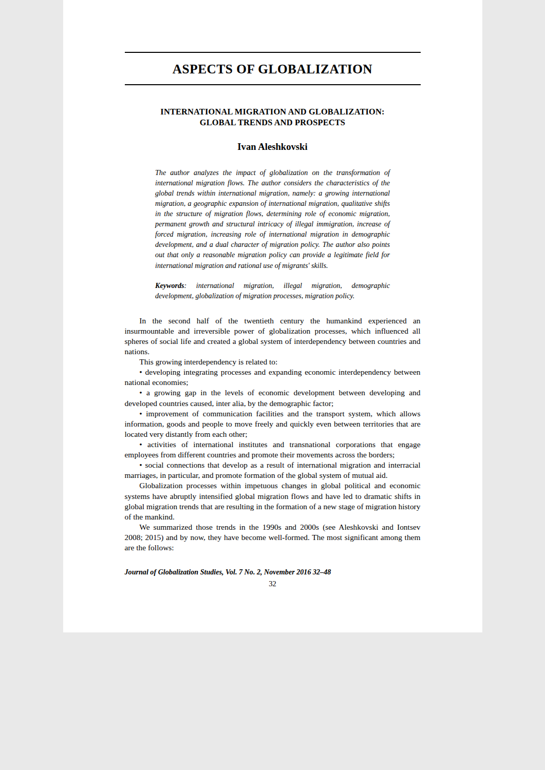ASPECTS OF GLOBALIZATION
INTERNATIONAL MIGRATION AND GLOBALIZATION:
GLOBAL TRENDS AND PROSPECTS
Ivan Aleshkovski
The author analyzes the impact of globalization on the transformation of international migration flows. The author considers the characteristics of the global trends within international migration, namely: a growing international migration, a geographic expansion of international migration, qualitative shifts in the structure of migration flows, determining role of economic migration, permanent growth and structural intricacy of illegal immigration, increase of forced migration, increasing role of international migration in demographic development, and a dual character of migration policy. The author also points out that only a reasonable migration policy can provide a legitimate field for international migration and rational use of migrants' skills.
Keywords: international migration, illegal migration, demographic development, globalization of migration processes, migration policy.
In the second half of the twentieth century the humankind experienced an insurmountable and irreversible power of globalization processes, which influenced all spheres of social life and created a global system of interdependency between countries and nations.
This growing interdependency is related to:
developing integrating processes and expanding economic interdependency between national economies;
a growing gap in the levels of economic development between developing and developed countries caused, inter alia, by the demographic factor;
improvement of communication facilities and the transport system, which allows information, goods and people to move freely and quickly even between territories that are located very distantly from each other;
activities of international institutes and transnational corporations that engage employees from different countries and promote their movements across the borders;
social connections that develop as a result of international migration and interracial marriages, in particular, and promote formation of the global system of mutual aid.
Globalization processes within impetuous changes in global political and economic systems have abruptly intensified global migration flows and have led to dramatic shifts in global migration trends that are resulting in the formation of a new stage of migration history of the mankind.
We summarized those trends in the 1990s and 2000s (see Aleshkovski and Iontsev 2008; 2015) and by now, they have become well-formed. The most significant among them are the follows:
Journal of Globalization Studies, Vol. 7 No. 2, November 2016 32–48
32